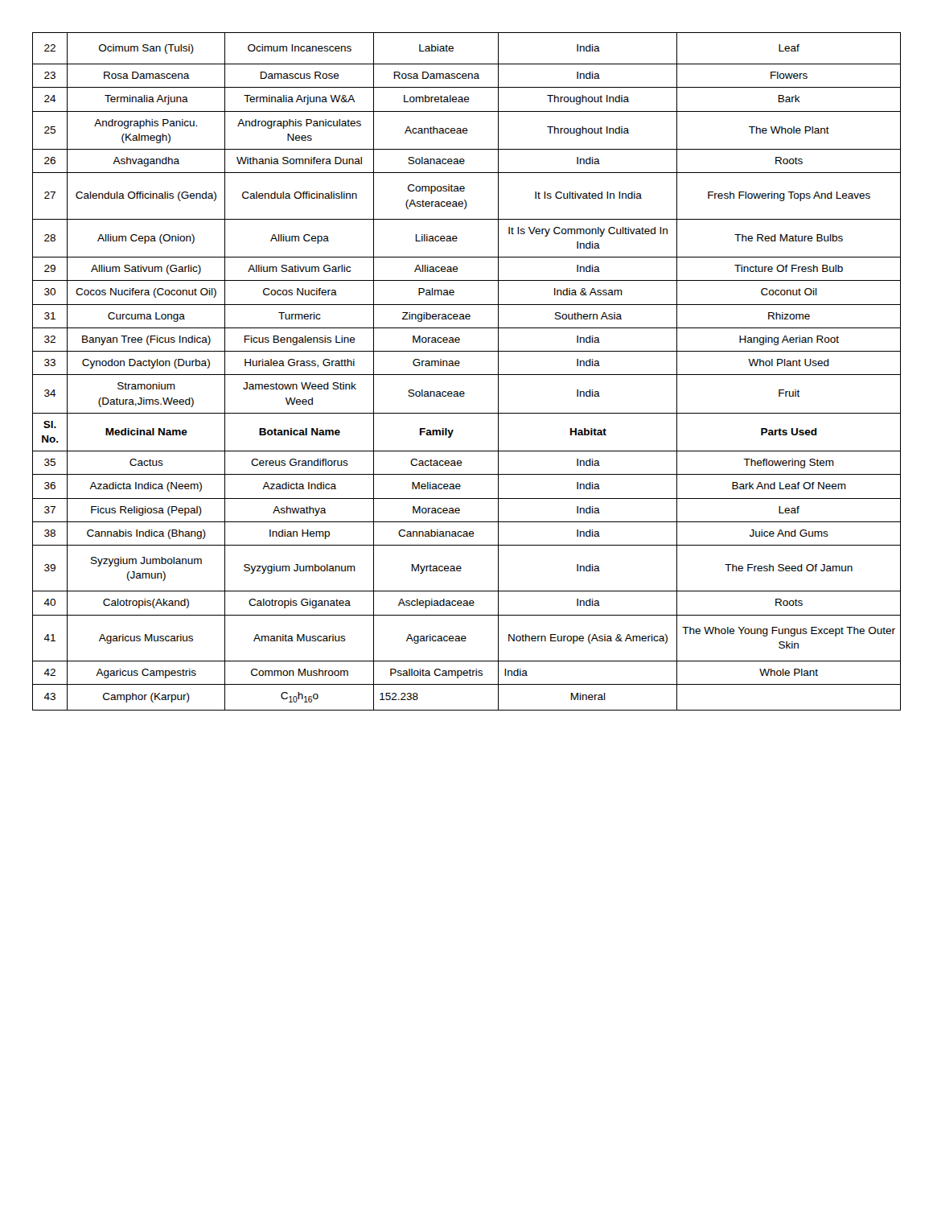| 22 | Ocimum San (Tulsi) | Ocimum Incanescens | Labiate | India | Leaf |
| 23 | Rosa Damascena | Damascus Rose | Rosa Damascena | India | Flowers |
| 24 | Terminalia Arjuna | Terminalia Arjuna W&A | Lombretaleae | Throughout India | Bark |
| 25 | Andrographis Panicu. (Kalmegh) | Andrographis Paniculates Nees | Acanthaceae | Throughout India | The Whole Plant |
| 26 | Ashvagandha | Withania Somnifera Dunal | Solanaceae | India | Roots |
| 27 | Calendula Officinalis (Genda) | Calendula Officinalislinn | Compositae (Asteraceae) | It Is Cultivated In India | Fresh Flowering Tops And Leaves |
| 28 | Allium Cepa (Onion) | Allium Cepa | Liliaceae | It Is Very Commonly Cultivated In India | The Red Mature Bulbs |
| 29 | Allium Sativum (Garlic) | Allium Sativum Garlic | Alliaceae | India | Tincture Of Fresh Bulb |
| 30 | Cocos Nucifera (Coconut Oil) | Cocos Nucifera | Palmae | India & Assam | Coconut Oil |
| 31 | Curcuma Longa | Turmeric | Zingiberaceae | Southern Asia | Rhizome |
| 32 | Banyan Tree (Ficus Indica) | Ficus Bengalensis Line | Moraceae | India | Hanging Aerian Root |
| 33 | Cynodon Dactylon (Durba) | Hurialea Grass, Gratthi | Graminae | India | Whol Plant Used |
| 34 | Stramonium (Datura,Jims.Weed) | Jamestown Weed Stink Weed | Solanaceae | India | Fruit |
| Sl. No. | Medicinal Name | Botanical Name | Family | Habitat | Parts Used |
| 35 | Cactus | Cereus Grandiflorus | Cactaceae | India | Theflowering Stem |
| 36 | Azadicta Indica (Neem) | Azadicta Indica | Meliaceae | India | Bark And Leaf Of Neem |
| 37 | Ficus Religiosa (Pepal) | Ashwathya | Moraceae | India | Leaf |
| 38 | Cannabis Indica (Bhang) | Indian Hemp | Cannabianacae | India | Juice And Gums |
| 39 | Syzygium Jumbolanum (Jamun) | Syzygium Jumbolanum | Myrtaceae | India | The Fresh Seed Of Jamun |
| 40 | Calotropis(Akand) | Calotropis Giganatea | Asclepiadaceae | India | Roots |
| 41 | Agaricus Muscarius | Amanita Muscarius | Agaricaceae | Nothern Europe (Asia & America) | The Whole Young Fungus Except The Outer Skin |
| 42 | Agaricus Campestris | Common Mushroom | Psalloita Campetris | India | Whole Plant |
| 43 | Camphor (Karpur) | C 10 h 16 o | 152.238 | Mineral | |